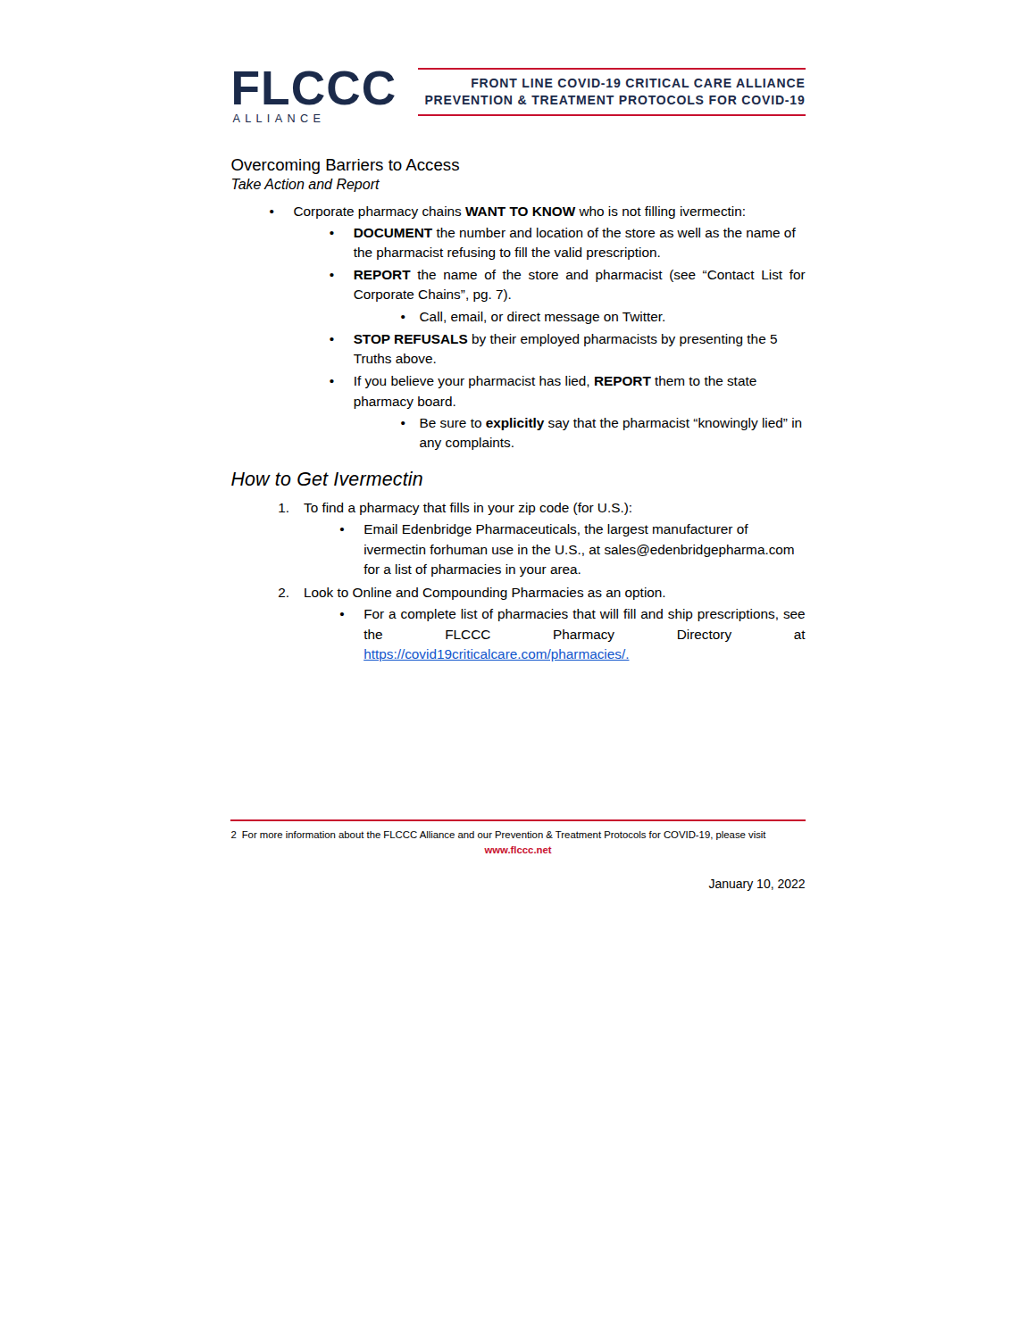FLCCC ALLIANCE
FRONT LINE COVID-19 CRITICAL CARE ALLIANCE
PREVENTION & TREATMENT PROTOCOLS FOR COVID-19
Overcoming Barriers to Access
Take Action and Report
Corporate pharmacy chains WANT TO KNOW who is not filling ivermectin:
DOCUMENT the number and location of the store as well as the name of the pharmacist refusing to fill the valid prescription.
REPORT the name of the store and pharmacist (see “Contact List for Corporate Chains”, pg. 7).
Call, email, or direct message on Twitter.
STOP REFUSALS by their employed pharmacists by presenting the 5 Truths above.
If you believe your pharmacist has lied, REPORT them to the state pharmacy board.
Be sure to explicitly say that the pharmacist “knowingly lied” in any complaints.
How to Get Ivermectin
To find a pharmacy that fills in your zip code (for U.S.):
Email Edenbridge Pharmaceuticals, the largest manufacturer of ivermectin forhuman use in the U.S., at sales@edenbridgepharma.com for a list of pharmacies in your area.
Look to Online and Compounding Pharmacies as an option.
For a complete list of pharmacies that will fill and ship prescriptions, see the FLCCC Pharmacy Directory at https://covid19criticalcare.com/pharmacies/.
2 For more information about the FLCCC Alliance and our Prevention & Treatment Protocols for COVID-19, please visit www.flccc.net
January 10, 2022